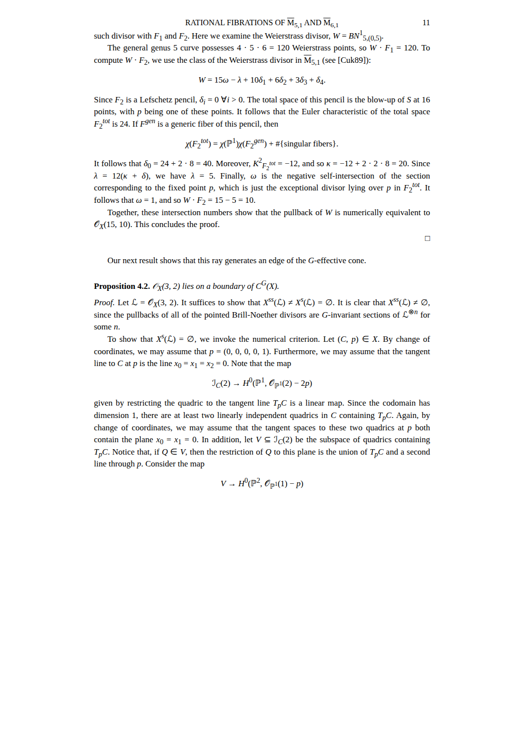RATIONAL FIBRATIONS OF M5,1 AND M6,1 11
such divisor with F1 and F2. Here we examine the Weierstrass divisor, W = BN15,(0,5).
The general genus 5 curve possesses 4 · 5 · 6 = 120 Weierstrass points, so W · F1 = 120. To compute W · F2, we use the class of the Weierstrass divisor in M5,1 (see [Cuk89]):
W = 15ω − λ + 10δ1 + 6δ2 + 3δ3 + δ4.
Since F2 is a Lefschetz pencil, δi = 0 ∀i > 0. The total space of this pencil is the blow-up of S at 16 points, with p being one of these points. It follows that the Euler characteristic of the total space F2tot is 24. If Fgen is a generic fiber of this pencil, then
χ(F2tot) = χ(ℙ1)χ(F2gen) + #{singular fibers}.
It follows that δ0 = 24 + 2 · 8 = 40. Moreover, K2F2tot = −12, and so κ = −12 + 2 · 2 · 8 = 20. Since λ = 12(κ + δ), we have λ = 5. Finally, ω is the negative self-intersection of the section corresponding to the fixed point p, which is just the exceptional divisor lying over p in F2tot. It follows that ω = 1, and so W · F2 = 15 − 5 = 10.
Together, these intersection numbers show that the pullback of W is numerically equivalent to 𝒪X(15, 10). This concludes the proof.
□
Our next result shows that this ray generates an edge of the G-effective cone.
Proposition 4.2. 𝒪X(3, 2) lies on a boundary of CG(X).
Proof. Let ℒ = 𝒪X(3, 2). It suffices to show that Xss(ℒ) ≠ Xs(ℒ) = ∅. It is clear that Xss(ℒ) ≠ ∅, since the pullbacks of all of the pointed Brill-Noether divisors are G-invariant sections of ℒ⊗n for some n.
To show that Xs(ℒ) = ∅, we invoke the numerical criterion. Let (C, p) ∈ X. By change of coordinates, we may assume that p = (0, 0, 0, 0, 1). Furthermore, we may assume that the tangent line to C at p is the line x0 = x1 = x2 = 0. Note that the map
ℐC(2) → H0(ℙ1, 𝒪ℙ1(2) − 2p)
given by restricting the quadric to the tangent line TpC is a linear map. Since the codomain has dimension 1, there are at least two linearly independent quadrics in C containing TpC. Again, by change of coordinates, we may assume that the tangent spaces to these two quadrics at p both contain the plane x0 = x1 = 0. In addition, let V ⊆ ℐC(2) be the subspace of quadrics containing TpC. Notice that, if Q ∈ V, then the restriction of Q to this plane is the union of TpC and a second line through p. Consider the map
V → H0(ℙ2, 𝒪ℙ1(1) − p)